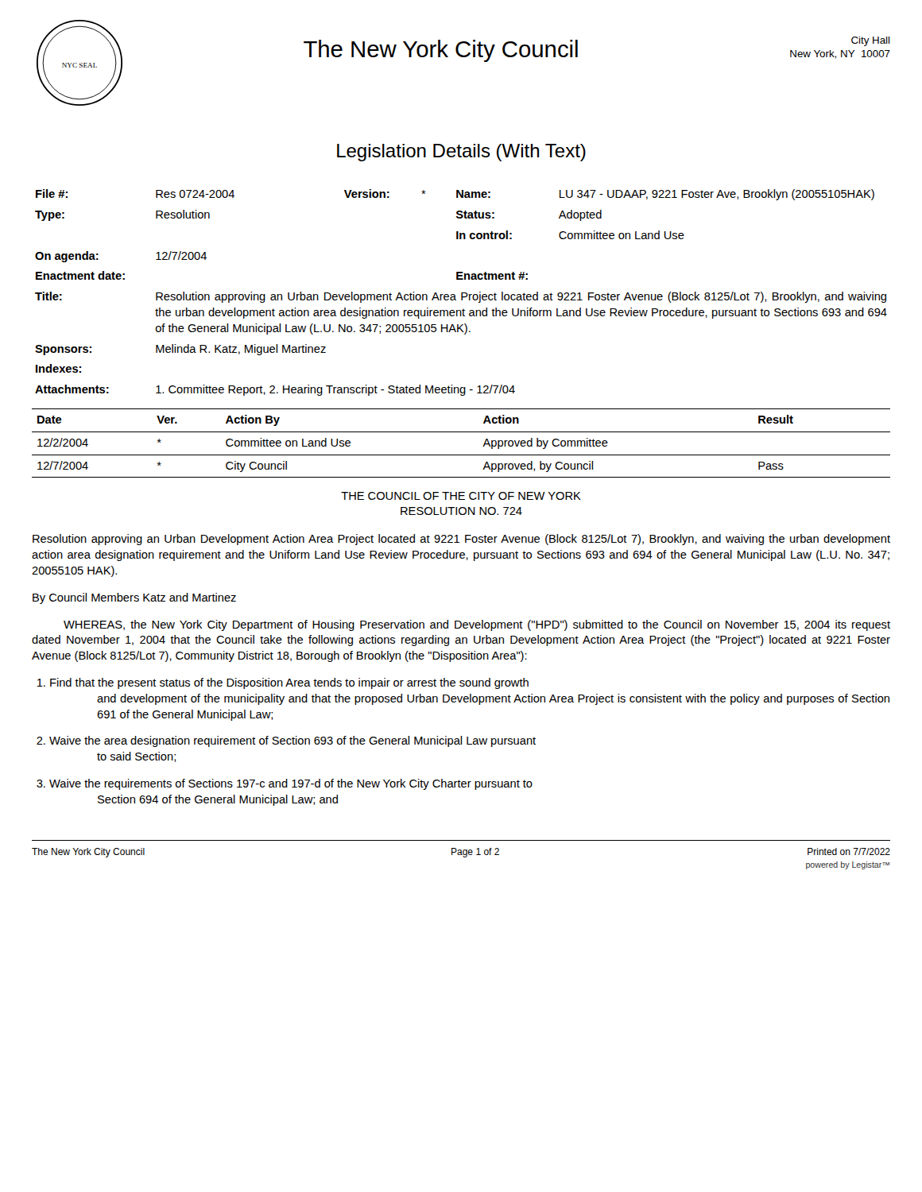The New York City Council
City Hall
New York, NY 10007
Legislation Details (With Text)
| File #: | Res 0724-2004 | Version: | * | Name: | LU 347 - UDAAP, 9221 Foster Ave, Brooklyn (20055105HAK) |
| Type: | Resolution | | | Status: | Adopted |
| | | | | In control: | Committee on Land Use |
| On agenda: | 12/7/2004 | | | | |
| Enactment date: | | | | Enactment #: | |
| Title: | Resolution approving an Urban Development Action Area Project located at 9221 Foster Avenue (Block 8125/Lot 7), Brooklyn, and waiving the urban development action area designation requirement and the Uniform Land Use Review Procedure, pursuant to Sections 693 and 694 of the General Municipal Law (L.U. No. 347; 20055105 HAK). |
| Sponsors: | Melinda R. Katz, Miguel Martinez |
| Indexes: | |
| Attachments: | 1. Committee Report, 2. Hearing Transcript - Stated Meeting - 12/7/04 |
| Date | Ver. | Action By | Action | Result |
| --- | --- | --- | --- | --- |
| 12/2/2004 | * | Committee on Land Use | Approved by Committee | |
| 12/7/2004 | * | City Council | Approved, by Council | Pass |
THE COUNCIL OF THE CITY OF NEW YORK
RESOLUTION NO. 724
Resolution approving an Urban Development Action Area Project located at 9221 Foster Avenue (Block 8125/Lot 7), Brooklyn, and waiving the urban development action area designation requirement and the Uniform Land Use Review Procedure, pursuant to Sections 693 and 694 of the General Municipal Law (L.U. No. 347; 20055105 HAK).
By Council Members Katz and Martinez
WHEREAS, the New York City Department of Housing Preservation and Development ("HPD") submitted to the Council on November 15, 2004 its request dated November 1, 2004 that the Council take the following actions regarding an Urban Development Action Area Project (the "Project") located at 9221 Foster Avenue (Block 8125/Lot 7), Community District 18, Borough of Brooklyn (the "Disposition Area"):
Find that the present status of the Disposition Area tends to impair or arrest the sound growth and development of the municipality and that the proposed Urban Development Action Area Project is consistent with the policy and purposes of Section 691 of the General Municipal Law;
Waive the area designation requirement of Section 693 of the General Municipal Law pursuant to said Section;
Waive the requirements of Sections 197-c and 197-d of the New York City Charter pursuant to Section 694 of the General Municipal Law; and
The New York City Council
Page 1 of 2
Printed on 7/7/2022
powered by Legistar™